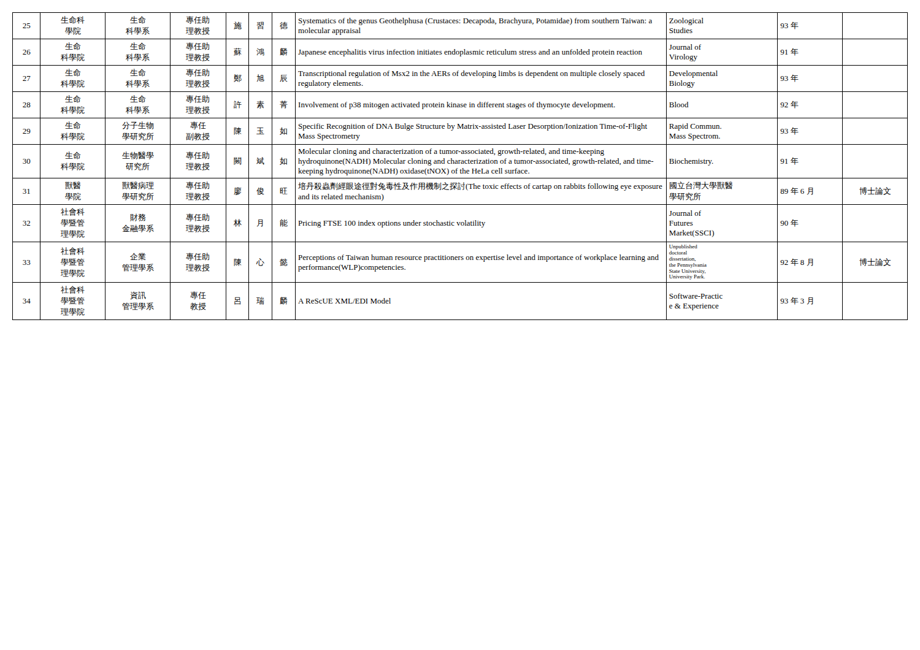| 25 | 生命科 學院 | 生命 科學系 | 專任助 理教授 | 施 | 習 | 德 | Systematics of the genus Geothelphusa (Crustaces: Decapoda, Brachyura, Potamidae) from southern Taiwan: a molecular appraisal | Zoological Studies | 93 年 | |
| 26 | 生命 科學院 | 生命 科學系 | 專任助 理教授 | 蘇 | 鴻 | 麟 | Japanese encephalitis virus infection initiates endoplasmic reticulum stress and an unfolded protein reaction | Journal of Virology | 91 年 | |
| 27 | 生命 科學院 | 生命 科學系 | 專任助 理教授 | 鄭 | 旭 | 辰 | Transcriptional regulation of Msx2 in the AERs of developing limbs is dependent on multiple closely spaced regulatory elements. | Developmental Biology | 93 年 | |
| 28 | 生命 科學院 | 生命 科學系 | 專任助 理教授 | 許 | 素 | 菁 | Involvement of p38 mitogen activated protein kinase in different stages of thymocyte development. | Blood | 92 年 | |
| 29 | 生命 科學院 | 分子生物 學研究所 | 專任 副教授 | 陳 | 玉 | 如 | Specific Recognition of DNA Bulge Structure by Matrix-assisted Laser Desorption/Ionization Time-of-Flight Mass Spectrometry | Rapid Commun. Mass Spectrom. | 93 年 | |
| 30 | 生命 科學院 | 生物醫學 研究所 | 專任助 理教授 | 闕 | 斌 | 如 | Molecular cloning and characterization of a tumor-associated, growth-related, and time-keeping hydroquinone(NADH) Molecular cloning and characterization of a tumor-associated, growth-related, and time-keeping hydroquinone(NADH) oxidase(tNOX) of the HeLa cell surface. | Biochemistry. | 91 年 | |
| 31 | 獸醫 學院 | 獸醫病理 學研究所 | 專任助 理教授 | 廖 | 俊 | 旺 | 培丹殺蟲劑經眼途徑對兔毒性及作用機制之探討(The toxic effects of cartap on rabbits following eye exposure and its related mechanism) | 國立台灣大學獸醫 學研究所 | 89 年 6 月 | 博士論文 |
| 32 | 社會科 學暨管 理學院 | 財務 金融學系 | 專任助 理教授 | 林 | 月 | 能 | Pricing FTSE 100 index options under stochastic volatility | Journal of Futures Market(SSCI) | 90 年 | |
| 33 | 社會科 學暨管 理學院 | 企業 管理學系 | 專任助 理教授 | 陳 | 心 | 懿 | Perceptions of Taiwan human resource practitioners on expertise level and importance of workplace learning and performance(WLP)competencies. | Unpublished doctoral dissertation, the Pennsylvania State University, University Park. | 92 年 8 月 | 博士論文 |
| 34 | 社會科 學暨管 理學院 | 資訊 管理學系 | 專任 教授 | 呂 | 瑞 | 麟 | A ReScUE XML/EDI Model | Software-Practic e & Experience | 93 年 3 月 | |